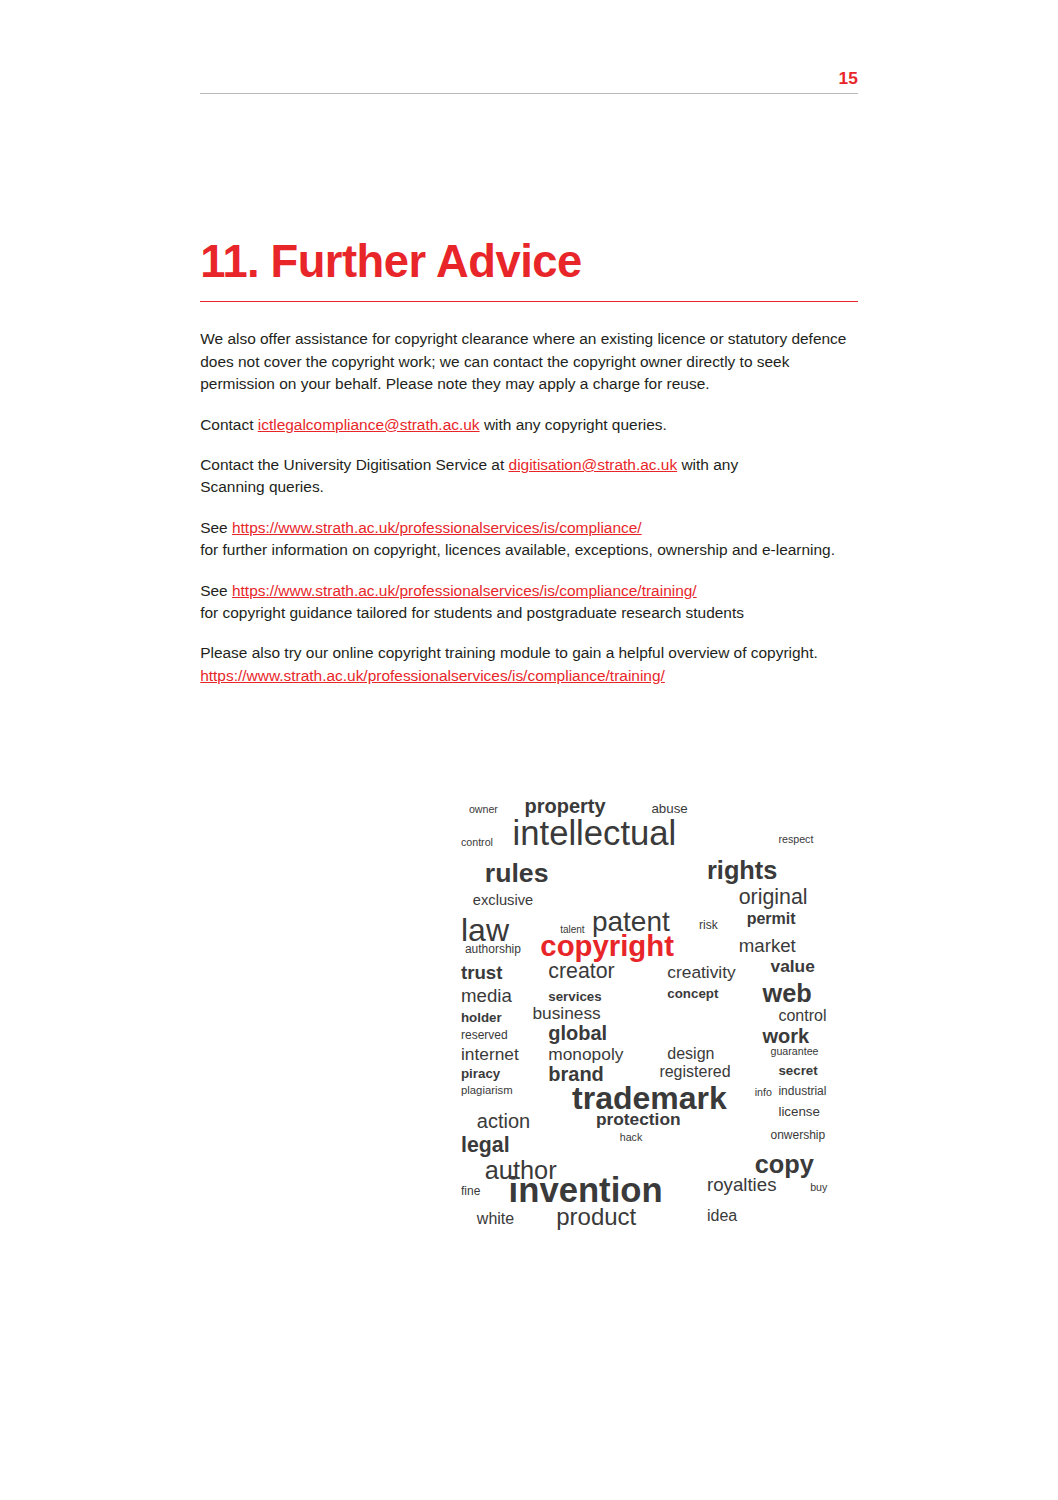15
11. Further Advice
We also offer assistance for copyright clearance where an existing licence or statutory defence does not cover the copyright work; we can contact the copyright owner directly to seek permission on your behalf. Please note they may apply a charge for reuse.
Contact ictlegalcompliance@strath.ac.uk with any copyright queries.
Contact the University Digitisation Service at digitisation@strath.ac.uk with any
Scanning queries.
See https://www.strath.ac.uk/professionalservices/is/compliance/
for further information on copyright, licences available, exceptions, ownership and e-learning.
See https://www.strath.ac.uk/professionalservices/is/compliance/training/
for copyright guidance tailored for students and postgraduate research students
Please also try our online copyright training module to gain a helpful overview of copyright.
https://www.strath.ac.uk/professionalservices/is/compliance/training/
owner property abuse control intellectual respect rules rights exclusive original law talent patent risk permit authorship copyright market trust creator creativity value media services concept web holder business control reserved global work internet monopoly design guarantee piracy brand registered secret plagiarism trademark info industrial action protection license legal hack onwership author copy fine invention royalties buy white product idea